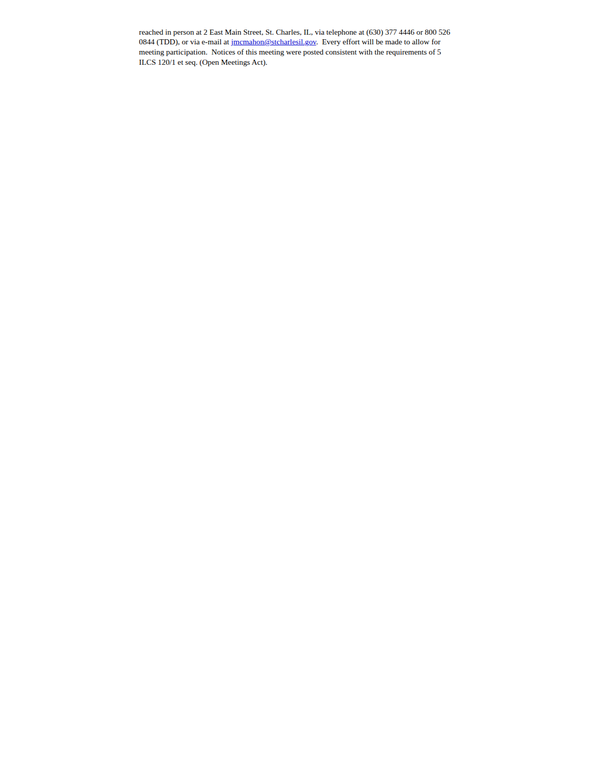reached in person at 2 East Main Street, St. Charles, IL, via telephone at (630) 377 4446 or 800 526 0844 (TDD), or via e-mail at jmcmahon@stcharlesil.gov. Every effort will be made to allow for meeting participation. Notices of this meeting were posted consistent with the requirements of 5 ILCS 120/1 et seq. (Open Meetings Act).